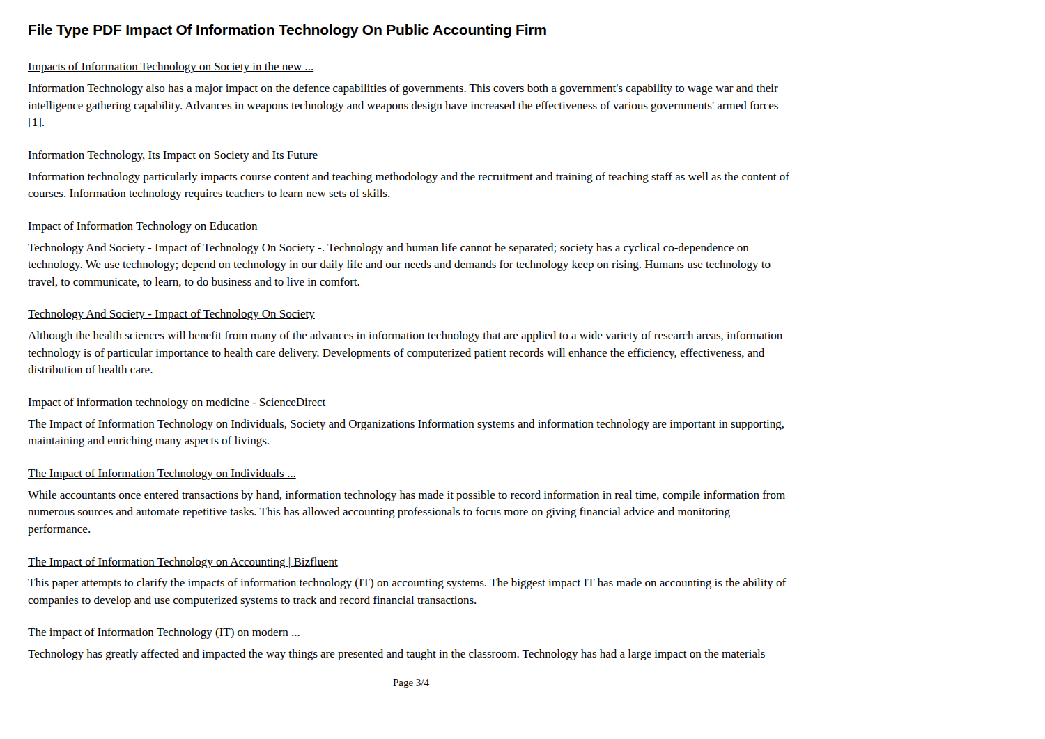File Type PDF Impact Of Information Technology On Public Accounting Firm
Impacts of Information Technology on Society in the new ...
Information Technology also has a major impact on the defence capabilities of governments. This covers both a government's capability to wage war and their intelligence gathering capability. Advances in weapons technology and weapons design have increased the effectiveness of various governments' armed forces [1].
Information Technology, Its Impact on Society and Its Future
Information technology particularly impacts course content and teaching methodology and the recruitment and training of teaching staff as well as the content of courses. Information technology requires teachers to learn new sets of skills.
Impact of Information Technology on Education
Technology And Society - Impact of Technology On Society -. Technology and human life cannot be separated; society has a cyclical co-dependence on technology. We use technology; depend on technology in our daily life and our needs and demands for technology keep on rising. Humans use technology to travel, to communicate, to learn, to do business and to live in comfort.
Technology And Society - Impact of Technology On Society
Although the health sciences will benefit from many of the advances in information technology that are applied to a wide variety of research areas, information technology is of particular importance to health care delivery. Developments of computerized patient records will enhance the efficiency, effectiveness, and distribution of health care.
Impact of information technology on medicine - ScienceDirect
The Impact of Information Technology on Individuals, Society and Organizations Information systems and information technology are important in supporting, maintaining and enriching many aspects of livings.
The Impact of Information Technology on Individuals ...
While accountants once entered transactions by hand, information technology has made it possible to record information in real time, compile information from numerous sources and automate repetitive tasks. This has allowed accounting professionals to focus more on giving financial advice and monitoring performance.
The Impact of Information Technology on Accounting | Bizfluent
This paper attempts to clarify the impacts of information technology (IT) on accounting systems. The biggest impact IT has made on accounting is the ability of companies to develop and use computerized systems to track and record financial transactions.
The impact of Information Technology (IT) on modern ...
Technology has greatly affected and impacted the way things are presented and taught in the classroom. Technology has had a large impact on the materials
Page 3/4